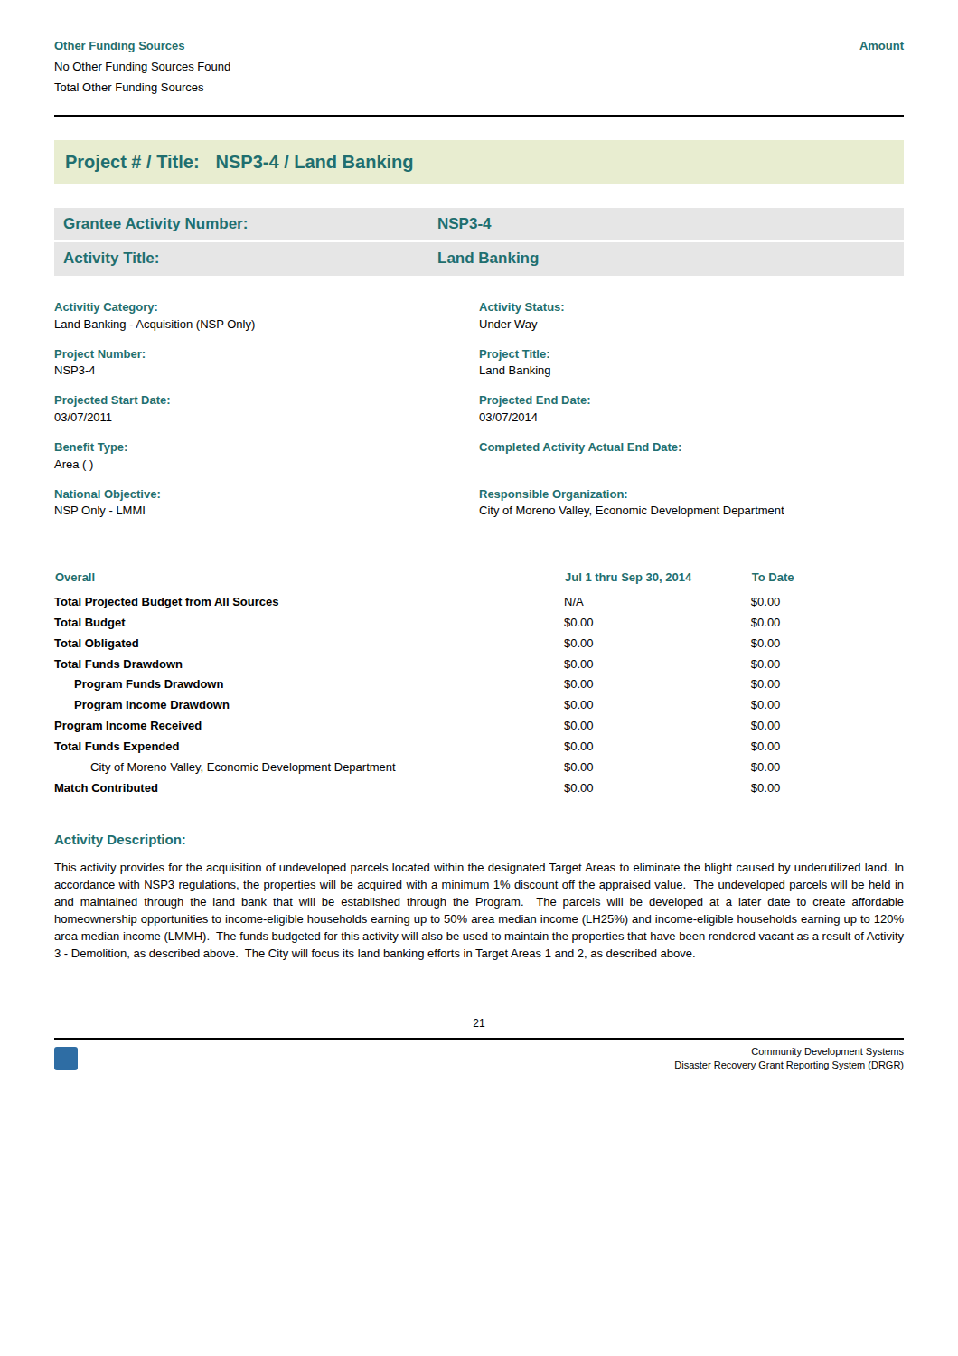| Other Funding Sources | Amount |
| No Other Funding Sources Found | |
| Total Other Funding Sources | |
Project # / Title: NSP3-4 / Land Banking
| Grantee Activity Number: | NSP3-4 |
| Activity Title: | Land Banking |
| Activitiy Category: Land Banking - Acquisition (NSP Only) | Activity Status: Under Way |
| Project Number: NSP3-4 | Project Title: Land Banking |
| Projected Start Date: 03/07/2011 | Projected End Date: 03/07/2014 |
| Benefit Type: Area ( ) | Completed Activity Actual End Date: |
| National Objective: NSP Only - LMMI | Responsible Organization: City of Moreno Valley, Economic Development Department |
| Overall | Jul 1 thru Sep 30, 2014 | To Date |
| --- | --- | --- |
| Total Projected Budget from All Sources | N/A | $0.00 |
| Total Budget | $0.00 | $0.00 |
| Total Obligated | $0.00 | $0.00 |
| Total Funds Drawdown | $0.00 | $0.00 |
| Program Funds Drawdown | $0.00 | $0.00 |
| Program Income Drawdown | $0.00 | $0.00 |
| Program Income Received | $0.00 | $0.00 |
| Total Funds Expended | $0.00 | $0.00 |
| City of Moreno Valley, Economic Development Department | $0.00 | $0.00 |
| Match Contributed | $0.00 | $0.00 |
Activity Description:
This activity provides for the acquisition of undeveloped parcels located within the designated Target Areas to eliminate the blight caused by underutilized land. In accordance with NSP3 regulations, the properties will be acquired with a minimum 1% discount off the appraised value. The undeveloped parcels will be held in and maintained through the land bank that will be established through the Program. The parcels will be developed at a later date to create affordable homeownership opportunities to income-eligible households earning up to 50% area median income (LH25%) and income-eligible households earning up to 120% area median income (LMMH). The funds budgeted for this activity will also be used to maintain the properties that have been rendered vacant as a result of Activity 3 - Demolition, as described above. The City will focus its land banking efforts in Target Areas 1 and 2, as described above.
21
Community Development Systems
Disaster Recovery Grant Reporting System (DRGR)